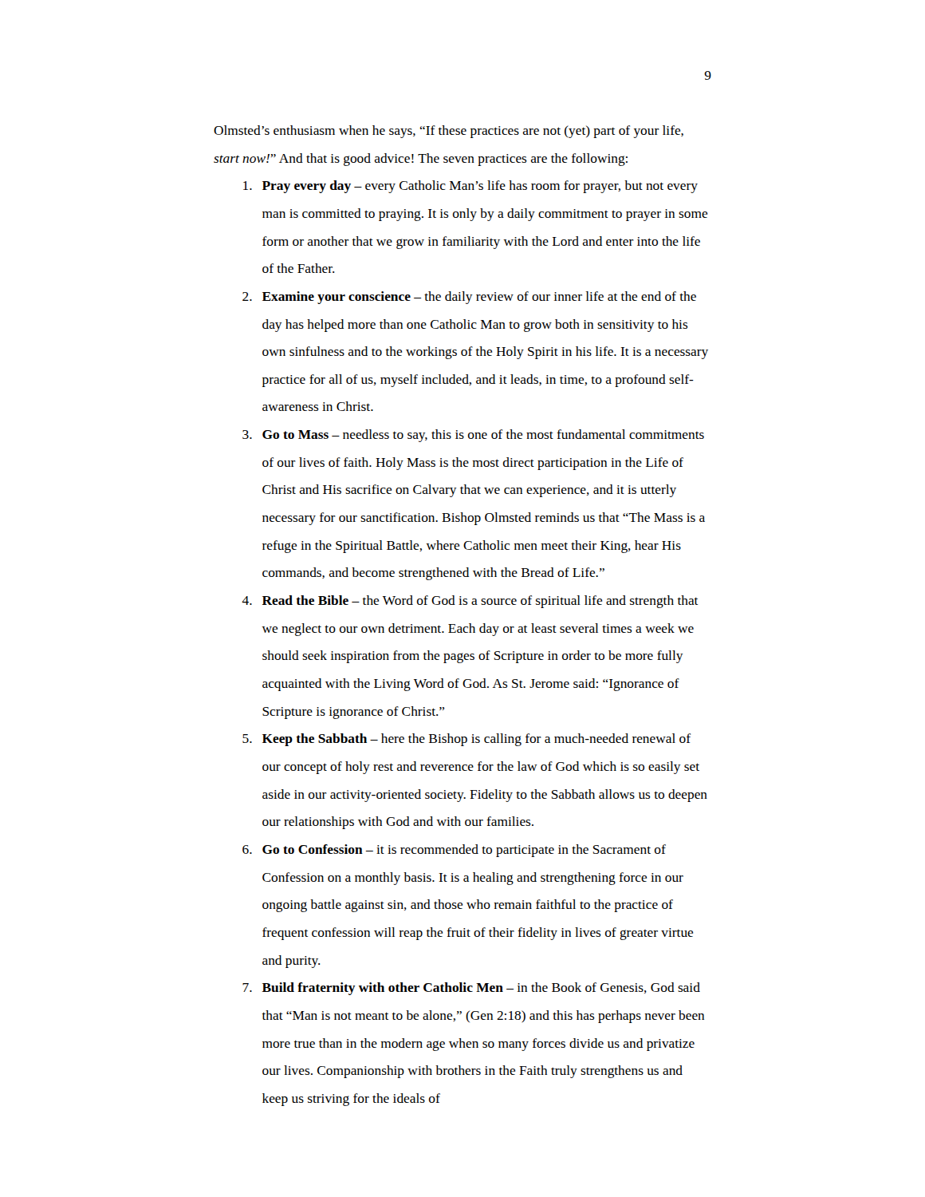9
Olmsted’s enthusiasm when he says, “If these practices are not (yet) part of your life, start now!” And that is good advice! The seven practices are the following:
Pray every day – every Catholic Man’s life has room for prayer, but not every man is committed to praying. It is only by a daily commitment to prayer in some form or another that we grow in familiarity with the Lord and enter into the life of the Father.
Examine your conscience – the daily review of our inner life at the end of the day has helped more than one Catholic Man to grow both in sensitivity to his own sinfulness and to the workings of the Holy Spirit in his life. It is a necessary practice for all of us, myself included, and it leads, in time, to a profound self-awareness in Christ.
Go to Mass – needless to say, this is one of the most fundamental commitments of our lives of faith. Holy Mass is the most direct participation in the Life of Christ and His sacrifice on Calvary that we can experience, and it is utterly necessary for our sanctification. Bishop Olmsted reminds us that “The Mass is a refuge in the Spiritual Battle, where Catholic men meet their King, hear His commands, and become strengthened with the Bread of Life.”
Read the Bible – the Word of God is a source of spiritual life and strength that we neglect to our own detriment. Each day or at least several times a week we should seek inspiration from the pages of Scripture in order to be more fully acquainted with the Living Word of God. As St. Jerome said: “Ignorance of Scripture is ignorance of Christ.”
Keep the Sabbath – here the Bishop is calling for a much-needed renewal of our concept of holy rest and reverence for the law of God which is so easily set aside in our activity-oriented society. Fidelity to the Sabbath allows us to deepen our relationships with God and with our families.
Go to Confession – it is recommended to participate in the Sacrament of Confession on a monthly basis. It is a healing and strengthening force in our ongoing battle against sin, and those who remain faithful to the practice of frequent confession will reap the fruit of their fidelity in lives of greater virtue and purity.
Build fraternity with other Catholic Men – in the Book of Genesis, God said that “Man is not meant to be alone,” (Gen 2:18) and this has perhaps never been more true than in the modern age when so many forces divide us and privatize our lives. Companionship with brothers in the Faith truly strengthens us and keep us striving for the ideals of